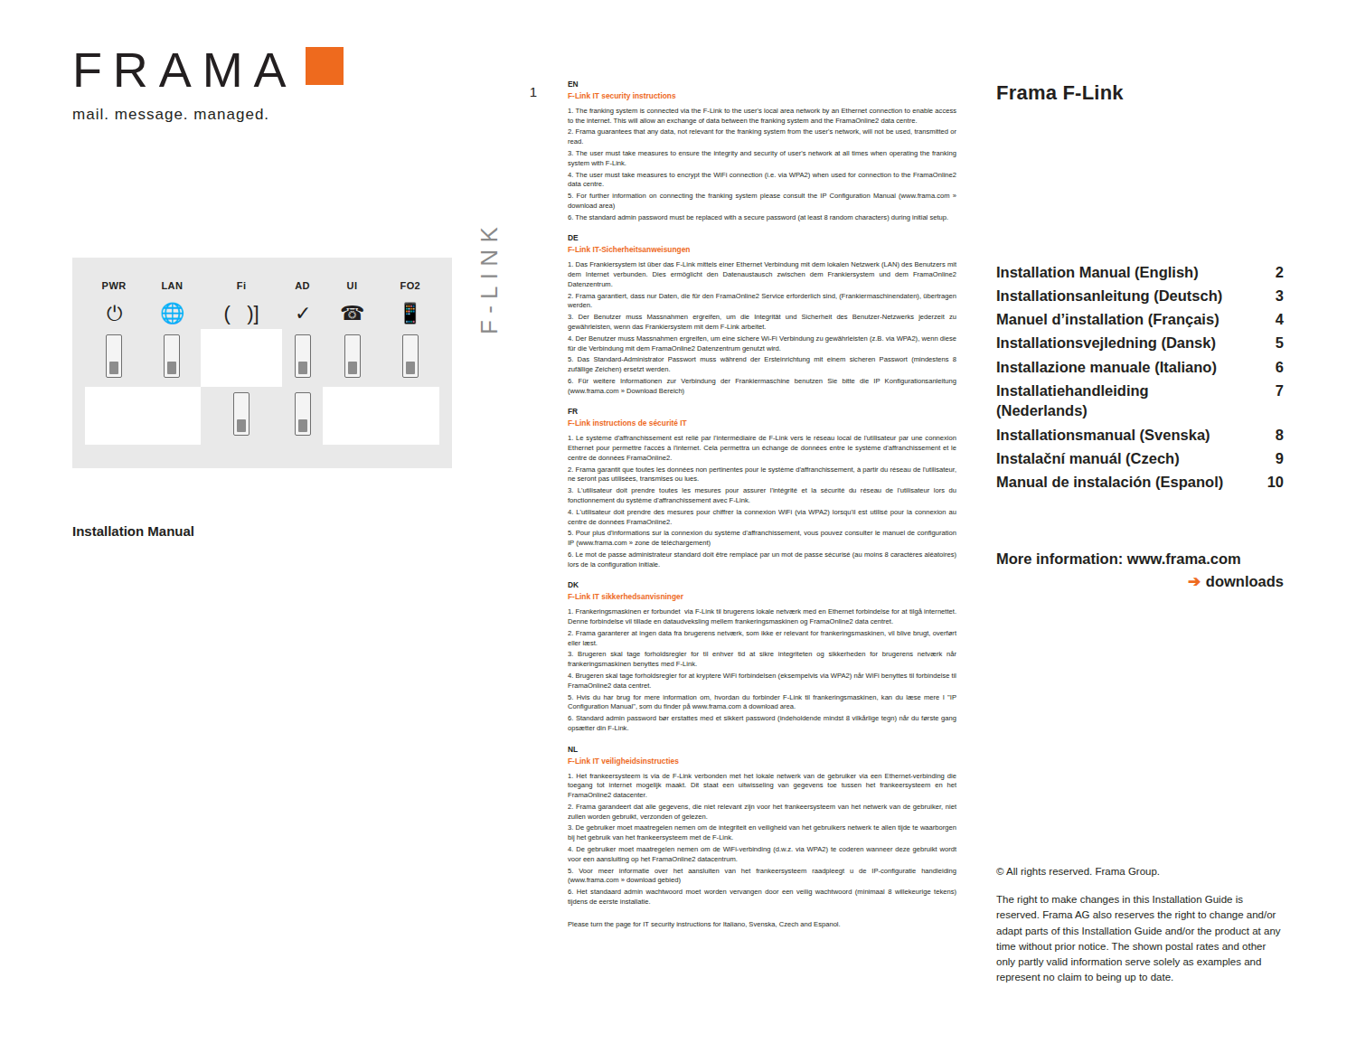FRAMA
mail. message. managed.
| PWR | LAN | Fi | AD | UI | FO2 |
| ⏻ | 🌐 | ( )] | ✓ | ☎ | 📱 |
Installation Manual
1
F-LINK
EN
F-Link IT security instructions
1. The franking system is connected via the F-Link to the user's local area network by an Ethernet connection to enable access to the internet. This will allow an exchange of data between the franking system and the FramaOnline2 data centre.
2. Frama guarantees that any data, not relevant for the franking system from the user's network, will not be used, transmitted or read.
3. The user must take measures to ensure the integrity and security of user's network at all times when operating the franking system with F-Link.
4. The user must take measures to encrypt the WiFi connection (i.e. via WPA2) when used for connection to the FramaOnline2 data centre.
5. For further information on connecting the franking system please consult the IP Configuration Manual (www.frama.com » download area)
6. The standard admin password must be replaced with a secure password (at least 8 random characters) during initial setup.
DE
F-Link IT-Sicherheitsanweisungen
1. Das Frankiersystem ist über das F-Link mittels einer Ethernet Verbindung mit dem lokalen Netzwerk (LAN) des Benutzers mit dem Internet verbunden. Dies ermöglicht den Datenaustausch zwischen dem Frankiersystem und dem FramaOnline2 Datenzentrum.
2. Frama garantiert, dass nur Daten, die für den FramaOnline2 Service erforderlich sind, (Frankiermaschinendaten), übertragen werden.
3. Der Benutzer muss Massnahmen ergreifen, um die Integrität und Sicherheit des Benutzer-Netzwerks jederzeit zu gewährleisten, wenn das Frankiersystem mit dem F-Link arbeitet.
4. Der Benutzer muss Massnahmen ergreifen, um eine sichere Wi-Fi Verbindung zu gewährleisten (z.B. via WPA2), wenn diese für die Verbindung mit dem FramaOnline2 Datenzentrum genutzt wird.
5. Das Standard-Administrator Passwort muss während der Ersteinrichtung mit einem sicheren Passwort (mindestens 8 zufällige Zeichen) ersetzt werden.
6. Für weitere Informationen zur Verbindung der Frankiermaschine benutzen Sie bitte die IP Konfigurationsanleitung (www.frama.com » Download Bereich)
FR
F-Link instructions de sécurité IT
1. Le système d'affranchissement est relié par l'intermédiaire de F-Link vers le réseau local de l'utilisateur par une connexion Ethernet pour permettre l'accès à l'internet. Cela permettra un échange de données entre le système d'affranchissement et le centre de données FramaOnline2.
2. Frama garantit que toutes les données non pertinentes pour le système d'affranchissement, à partir du réseau de l'utilisateur, ne seront pas utilisées, transmises ou lues.
3. L'utilisateur doit prendre toutes les mesures pour assurer l'intégrité et la sécurité du réseau de l'utilisateur lors du fonctionnement du système d'affranchissement avec F-Link.
4. L'utilisateur doit prendre des mesures pour chiffrer la connexion WiFi (via WPA2) lorsqu'il est utilisé pour la connexion au centre de données FramaOnline2.
5. Pour plus d'informations sur la connexion du système d'affranchissement, vous pouvez consulter le manuel de configuration IP (www.frama.com » zone de téléchargement)
6. Le mot de passe administrateur standard doit être remplacé par un mot de passe sécurisé (au moins 8 caractères aléatoires) lors de la configuration initiale.
DK
F-Link IT sikkerhedsanvisninger
1. Frankeringsmaskinen er forbundet via F-Link til brugerens lokale netværk med en Ethernet forbindelse for at tilgå internettet. Denne forbindelse vil tillade en dataudveksling mellem frankeringsmaskinen og FramaOnline2 data centret.
2. Frama garanterer at ingen data fra brugerens netværk, som ikke er relevant for frankeringsmaskinen, vil blive brugt, overført eller læst.
3. Brugeren skal tage forholdsregler for til enhver tid at sikre integriteten og sikkerheden for brugerens netværk når frankeringsmaskinen benyttes med F-Link.
4. Brugeren skal tage forholdsregler for at kryptere WiFi forbindelsen (eksempelvis via WPA2) når WiFi benyttes til forbindelse til FramaOnline2 data centret.
5. Hvis du har brug for mere information om, hvordan du forbinder F-Link til frankeringsmaskinen, kan du læse mere I "IP Configuration Manual", som du finder på www.frama.com á download area.
6. Standard admin password bør erstattes med et sikkert password (indeholdende mindst 8 vilkårlige tegn) når du første gang opsætter din F-Link.
NL
F-Link IT veiligheidsinstructies
1. Het frankeersysteem is via de F-Link verbonden met het lokale netwerk van de gebruiker via een Ethernet-verbinding die toegang tot internet mogelijk maakt. Dit staat een uitwisseling van gegevens toe tussen het frankeersysteem en het FramaOnline2 datacenter.
2. Frama garandeert dat alle gegevens, die niet relevant zijn voor het frankeersysteem van het netwerk van de gebruiker, niet zullen worden gebruikt, verzonden of gelezen.
3. De gebruiker moet maatregelen nemen om de integriteit en veiligheid van het gebruikers netwerk te allen tijde te waarborgen bij het gebruik van het frankeersysteem met de F-Link.
4. De gebruiker moet maatregelen nemen om de WiFi-verbinding (d.w.z. via WPA2) te coderen wanneer deze gebruikt wordt voor een aansluiting op het FramaOnline2 datacentrum.
5. Voor meer informatie over het aansluiten van het frankeersysteem raadpleegt u de IP-configuratie handleiding (www.frama.com » download gebied)
6. Het standaard admin wachtwoord moet worden vervangen door een veilig wachtwoord (minimaal 8 willekeurige tekens) tijdens de eerste installatie.
Please turn the page for IT security instructions for Italiano, Svenska, Czech and Espanol.
Frama F-Link
| Installation Manual (English) | 2 |
| Installationsanleitung (Deutsch) | 3 |
| Manuel d’installation (Français) | 4 |
| Installationsvejledning (Dansk) | 5 |
| Installazione manuale (Italiano) | 6 |
| Installatiehandleiding (Nederlands) | 7 |
| Installationsmanual (Svenska) | 8 |
| Instalační manuál (Czech) | 9 |
| Manual de instalación (Espanol) | 10 |
More information: www.frama.com ➔downloads
© All rights reserved. Frama Group.
The right to make changes in this Installation Guide is reserved. Frama AG also reserves the right to change and/or adapt parts of this Installation Guide and/or the product at any time without prior notice. The shown postal rates and other only partly valid information serve solely as examples and represent no claim to being up to date.